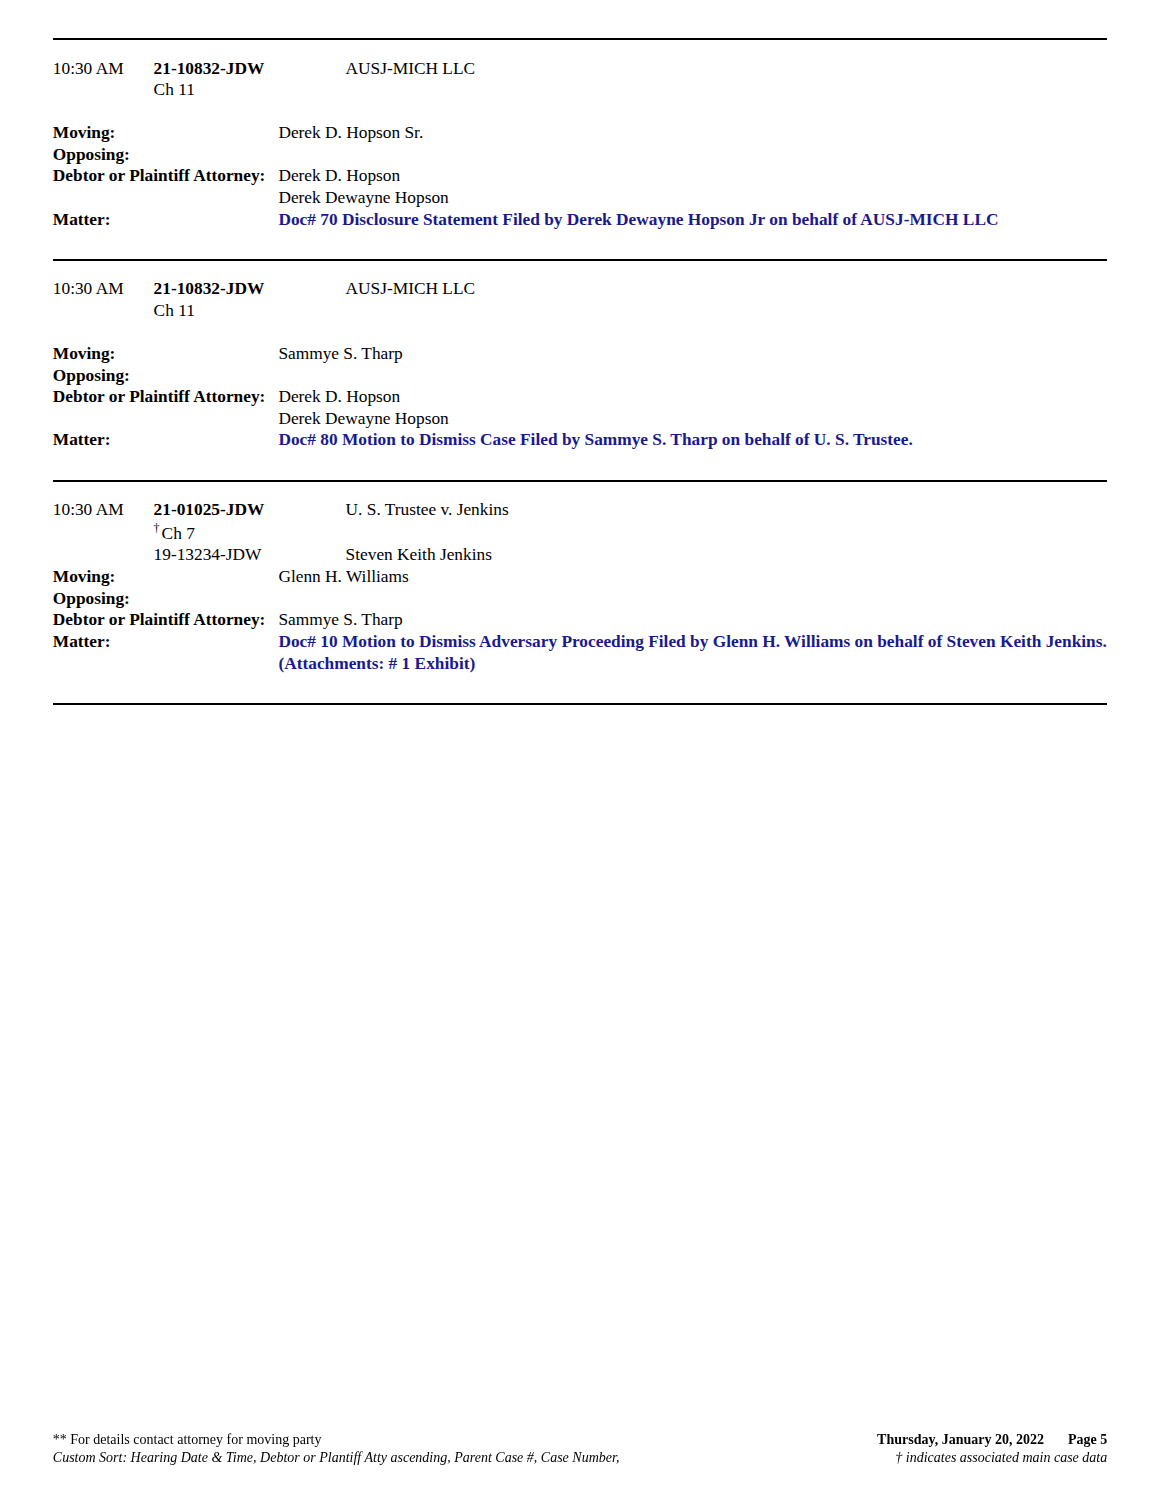| 10:30 AM | 21-10832-JDW | AUSJ-MICH LLC |
| | Ch 11 | |
| Moving: | Derek D. Hopson Sr. |
| Opposing: | |
| Debtor or Plaintiff Attorney: | Derek D. Hopson |
| | Derek Dewayne Hopson |
| Matter: | Doc# 70 Disclosure Statement Filed by Derek Dewayne Hopson Jr on behalf of AUSJ-MICH LLC |
| 10:30 AM | 21-10832-JDW | AUSJ-MICH LLC |
| | Ch 11 | |
| Moving: | Sammye S. Tharp |
| Opposing: | |
| Debtor or Plaintiff Attorney: | Derek D. Hopson |
| | Derek Dewayne Hopson |
| Matter: | Doc# 80 Motion to Dismiss Case Filed by Sammye S. Tharp on behalf of U. S. Trustee. |
| 10:30 AM | 21-01025-JDW | U. S. Trustee v. Jenkins |
| | † Ch 7 | |
| | 19-13234-JDW | Steven Keith Jenkins |
| Moving: | Glenn H. Williams |
| Opposing: | |
| Debtor or Plaintiff Attorney: | Sammye S. Tharp |
| Matter: | Doc# 10 Motion to Dismiss Adversary Proceeding Filed by Glenn H. Williams on behalf of Steven Keith Jenkins. (Attachments: # 1 Exhibit) |
| ** For details contact attorney for moving party Custom Sort: Hearing Date & Time, Debtor or Plantiff Atty ascending, Parent Case #, Case Number, | Thursday, January 20, 2022 Page 5 † indicates associated main case data |